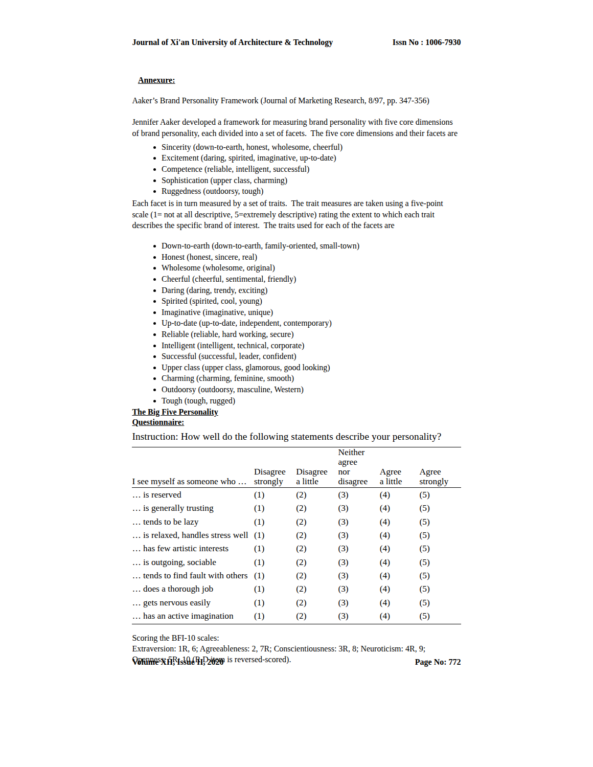Journal of Xi'an University of Architecture & Technology
Issn No : 1006-7930
Annexure:
Aaker’s Brand Personality Framework (Journal of Marketing Research, 8/97, pp. 347-356)
Jennifer Aaker developed a framework for measuring brand personality with five core dimensions of brand personality, each divided into a set of facets. The five core dimensions and their facets are
Sincerity (down-to-earth, honest, wholesome, cheerful)
Excitement (daring, spirited, imaginative, up-to-date)
Competence (reliable, intelligent, successful)
Sophistication (upper class, charming)
Ruggedness (outdoorsy, tough)
Each facet is in turn measured by a set of traits. The trait measures are taken using a five-point scale (1= not at all descriptive, 5=extremely descriptive) rating the extent to which each trait describes the specific brand of interest. The traits used for each of the facets are
Down-to-earth (down-to-earth, family-oriented, small-town)
Honest (honest, sincere, real)
Wholesome (wholesome, original)
Cheerful (cheerful, sentimental, friendly)
Daring (daring, trendy, exciting)
Spirited (spirited, cool, young)
Imaginative (imaginative, unique)
Up-to-date (up-to-date, independent, contemporary)
Reliable (reliable, hard working, secure)
Intelligent (intelligent, technical, corporate)
Successful (successful, leader, confident)
Upper class (upper class, glamorous, good looking)
Charming (charming, feminine, smooth)
Outdoorsy (outdoorsy, masculine, Western)
Tough (tough, rugged)
The Big Five Personality Questionnaire:
Instruction: How well do the following statements describe your personality?
| I see myself as someone who … | Disagree strongly | Disagree a little | Neither agree nor disagree | Agree a little | Agree strongly |
| --- | --- | --- | --- | --- | --- |
| … is reserved | (1) | (2) | (3) | (4) | (5) |
| … is generally trusting | (1) | (2) | (3) | (4) | (5) |
| … tends to be lazy | (1) | (2) | (3) | (4) | (5) |
| … is relaxed, handles stress well | (1) | (2) | (3) | (4) | (5) |
| … has few artistic interests | (1) | (2) | (3) | (4) | (5) |
| … is outgoing, sociable | (1) | (2) | (3) | (4) | (5) |
| … tends to find fault with others | (1) | (2) | (3) | (4) | (5) |
| … does a thorough job | (1) | (2) | (3) | (4) | (5) |
| … gets nervous easily | (1) | (2) | (3) | (4) | (5) |
| … has an active imagination | (1) | (2) | (3) | (4) | (5) |
Scoring the BFI-10 scales:
Extraversion: 1R, 6; Agreeableness: 2, 7R; Conscientiousness: 3R, 8; Neuroticism: 4R, 9;
Openness: 5R; 10 (R D item is reversed-scored).
Volume XII, Issue II, 2020
Page No: 772